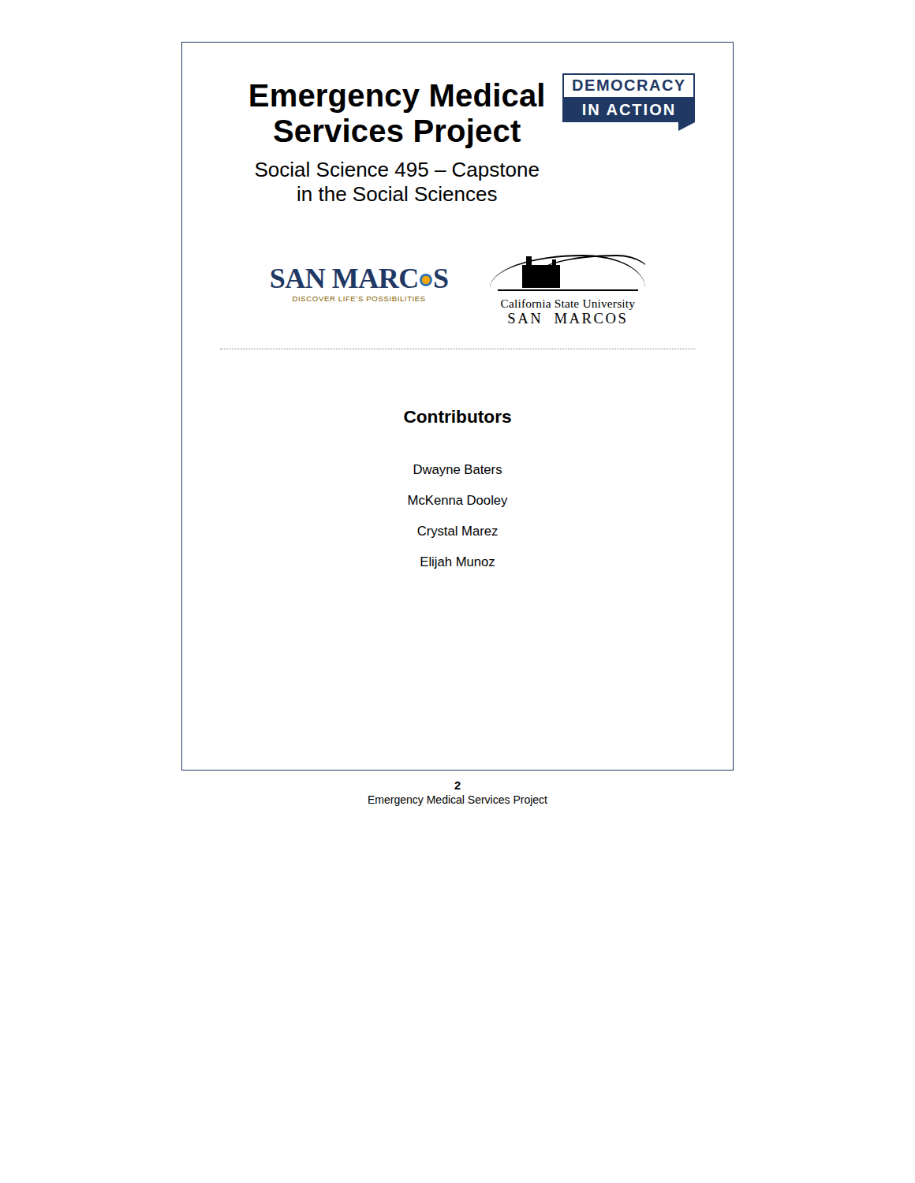Emergency Medical Services Project
Social Science 495 – Capstone in the Social Sciences
DEMOCRACY
IN ACTION
SAN MARC S
Discover Life’s Possibilities
California State University
SAN MARCOS
Contributors
Dwayne Baters
McKenna Dooley
Crystal Marez
Elijah Munoz
2
Emergency Medical Services Project